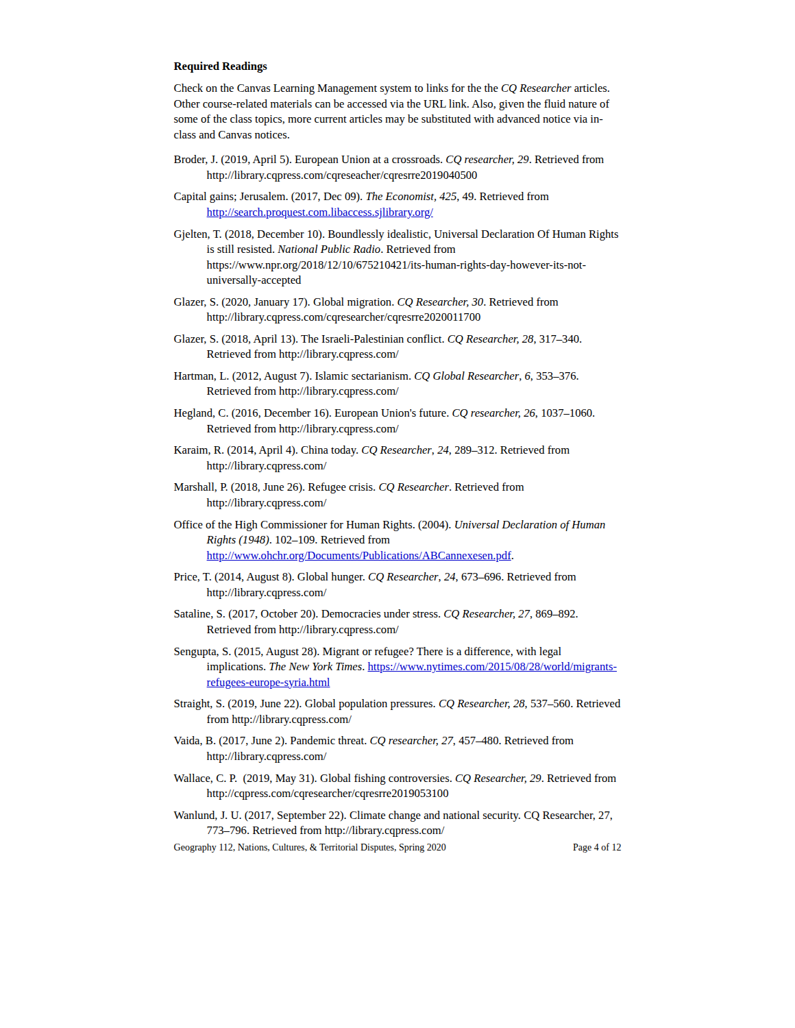Required Readings
Check on the Canvas Learning Management system to links for the the CQ Researcher articles. Other course-related materials can be accessed via the URL link. Also, given the fluid nature of some of the class topics, more current articles may be substituted with advanced notice via in-class and Canvas notices.
Broder, J. (2019, April 5). European Union at a crossroads. CQ researcher, 29. Retrieved from http://library.cqpress.com/cqreseacher/cqresrre2019040500
Capital gains; Jerusalem. (2017, Dec 09). The Economist, 425, 49. Retrieved from http://search.proquest.com.libaccess.sjlibrary.org/
Gjelten, T. (2018, December 10). Boundlessly idealistic, Universal Declaration Of Human Rights is still resisted. National Public Radio. Retrieved from https://www.npr.org/2018/12/10/675210421/its-human-rights-day-however-its-not-universally-accepted
Glazer, S. (2020, January 17). Global migration. CQ Researcher, 30. Retrieved from http://library.cqpress.com/cqresearcher/cqresrre2020011700
Glazer, S. (2018, April 13). The Israeli-Palestinian conflict. CQ Researcher, 28, 317–340. Retrieved from http://library.cqpress.com/
Hartman, L. (2012, August 7). Islamic sectarianism. CQ Global Researcher, 6, 353–376. Retrieved from http://library.cqpress.com/
Hegland, C. (2016, December 16). European Union's future. CQ researcher, 26, 1037–1060. Retrieved from http://library.cqpress.com/
Karaim, R. (2014, April 4). China today. CQ Researcher, 24, 289–312. Retrieved from http://library.cqpress.com/
Marshall, P. (2018, June 26). Refugee crisis. CQ Researcher. Retrieved from http://library.cqpress.com/
Office of the High Commissioner for Human Rights. (2004). Universal Declaration of Human Rights (1948). 102–109. Retrieved from http://www.ohchr.org/Documents/Publications/ABCannexesen.pdf.
Price, T. (2014, August 8). Global hunger. CQ Researcher, 24, 673–696. Retrieved from http://library.cqpress.com/
Sataline, S. (2017, October 20). Democracies under stress. CQ Researcher, 27, 869–892. Retrieved from http://library.cqpress.com/
Sengupta, S. (2015, August 28). Migrant or refugee? There is a difference, with legal implications. The New York Times. https://www.nytimes.com/2015/08/28/world/migrants-refugees-europe-syria.html
Straight, S. (2019, June 22). Global population pressures. CQ Researcher, 28, 537–560. Retrieved from http://library.cqpress.com/
Vaida, B. (2017, June 2). Pandemic threat. CQ researcher, 27, 457–480. Retrieved from http://library.cqpress.com/
Wallace, C. P. (2019, May 31). Global fishing controversies. CQ Researcher, 29. Retrieved from http://cqpress.com/cqresearcher/cqresrre2019053100
Wanlund, J. U. (2017, September 22). Climate change and national security. CQ Researcher, 27, 773–796. Retrieved from http://library.cqpress.com/
Geography 112, Nations, Cultures, & Territorial Disputes, Spring 2020
Page 4 of 12